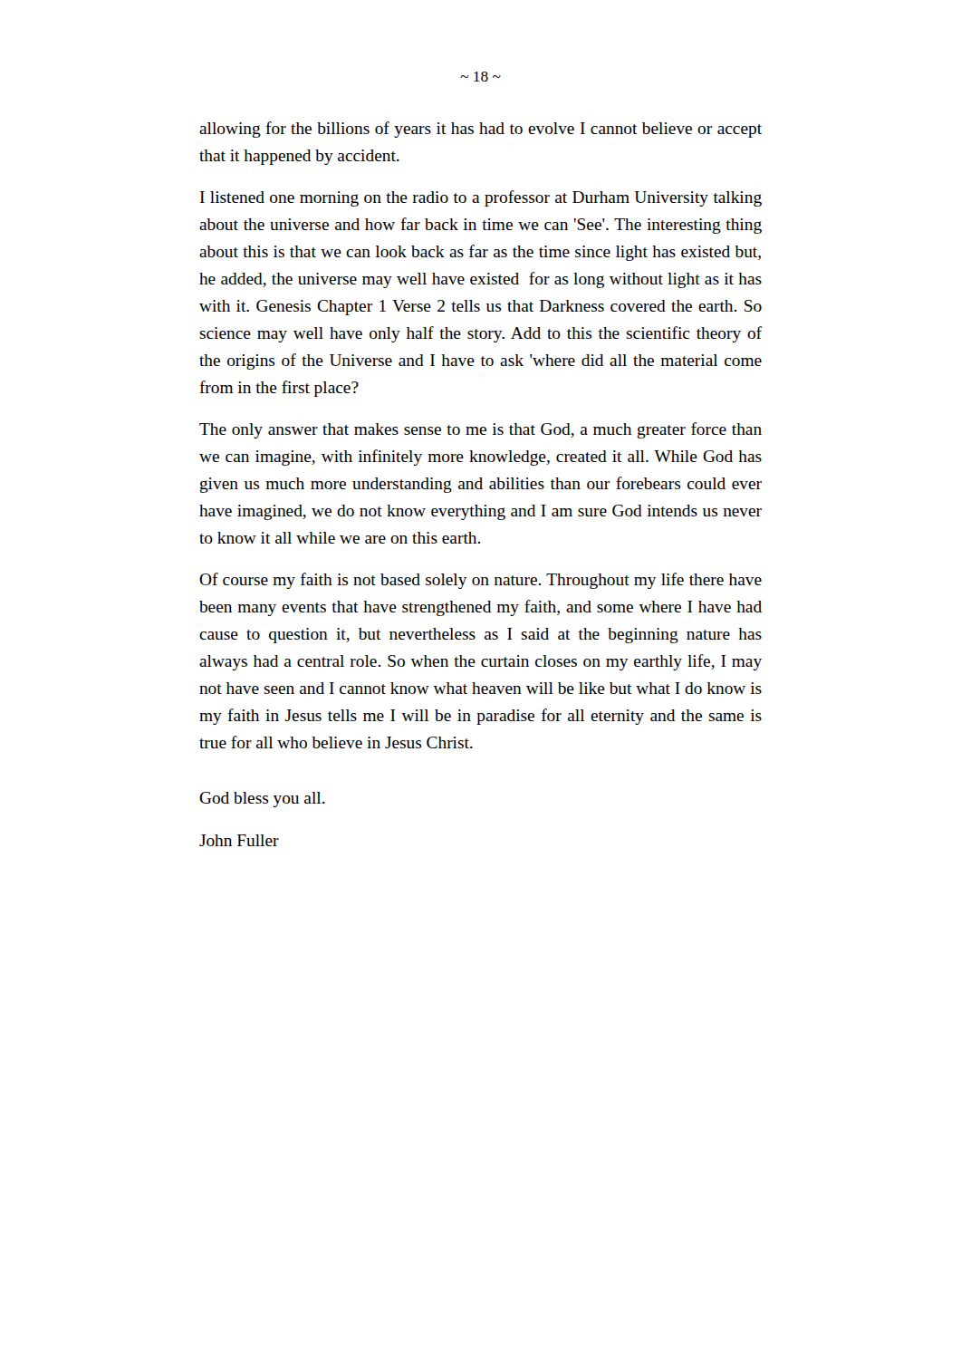~ 18 ~
allowing for the billions of years it has had to evolve I cannot believe or accept that it happened by accident.
I listened one morning on the radio to a professor at Durham University talking about the universe and how far back in time we can 'See'. The interesting thing about this is that we can look back as far as the time since light has existed but, he added, the universe may well have existed for as long without light as it has with it. Genesis Chapter 1 Verse 2 tells us that Darkness covered the earth. So science may well have only half the story. Add to this the scientific theory of the origins of the Universe and I have to ask 'where did all the material come from in the first place?
The only answer that makes sense to me is that God, a much greater force than we can imagine, with infinitely more knowledge, created it all. While God has given us much more understanding and abilities than our forebears could ever have imagined, we do not know everything and I am sure God intends us never to know it all while we are on this earth.
Of course my faith is not based solely on nature. Throughout my life there have been many events that have strengthened my faith, and some where I have had cause to question it, but nevertheless as I said at the beginning nature has always had a central role. So when the curtain closes on my earthly life, I may not have seen and I cannot know what heaven will be like but what I do know is my faith in Jesus tells me I will be in paradise for all eternity and the same is true for all who believe in Jesus Christ.
God bless you all.
John Fuller